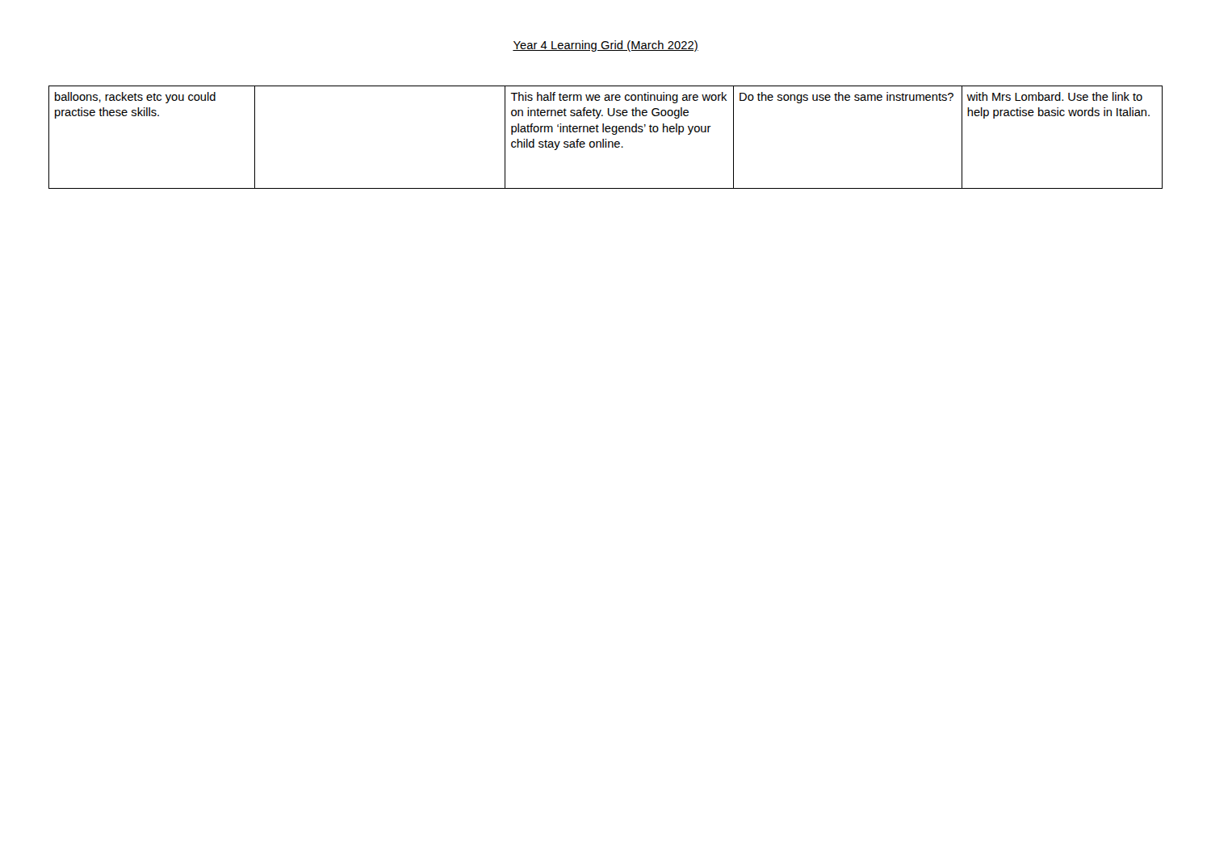Year 4 Learning Grid (March 2022)
| balloons, rackets etc you could practise these skills. | | This half term we are continuing are work on internet safety. Use the Google platform ‘internet legends’ to help your child stay safe online. | Do the songs use the same instruments? | with Mrs Lombard. Use the link to help practise basic words in Italian. |